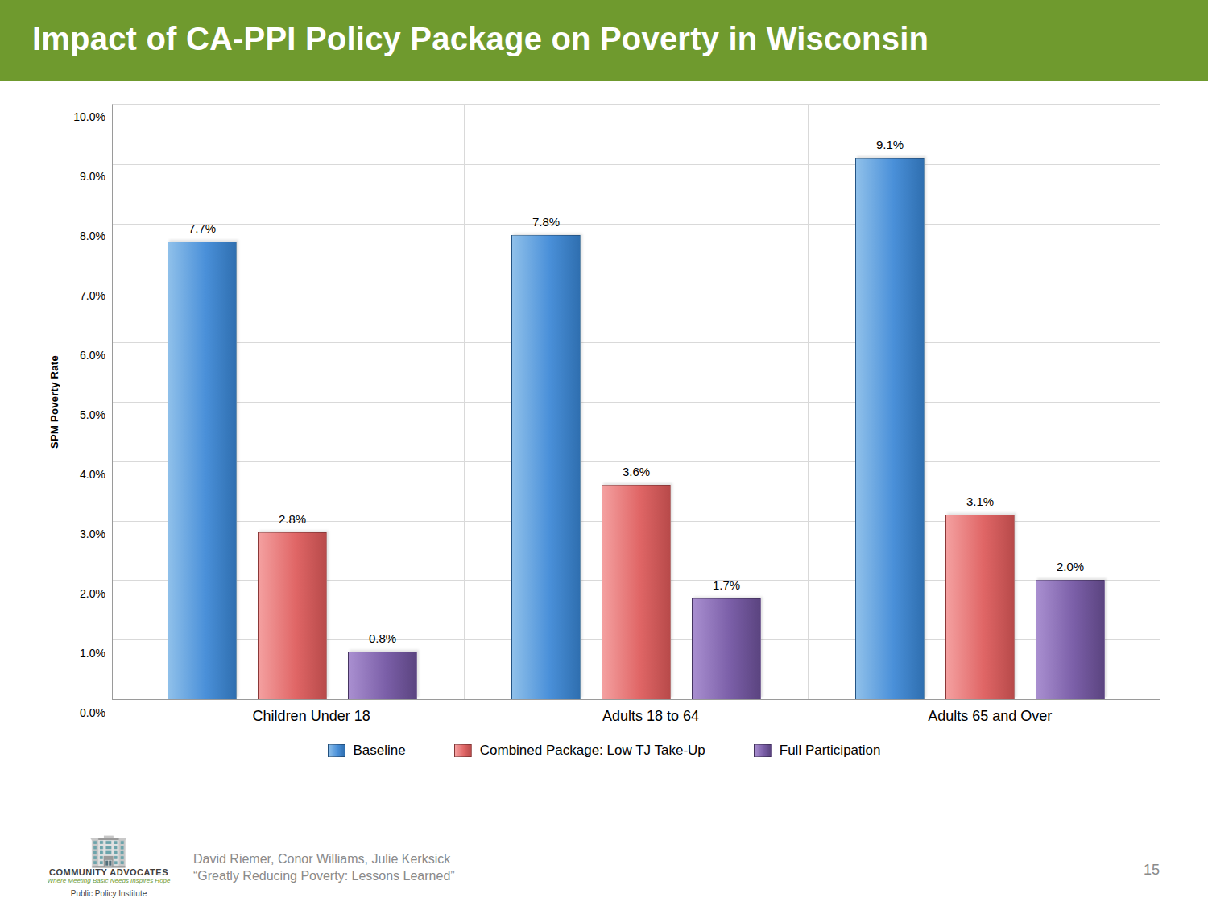Impact of CA-PPI Policy Package on Poverty in Wisconsin
SPM Poverty Rate
10.0% 9.0% 8.0% 7.0% 6.0% 5.0% 4.0% 3.0% 2.0% 1.0% 0.0%
7.7%
2.8%
0.8%
7.8%
3.6%
1.7%
9.1%
3.1%
2.0%
Children Under 18
Adults 18 to 64
Adults 65 and Over
Baseline
Combined Package: Low TJ Take-Up
Full Participation
🏢
COMMUNITY ADVOCATES
Where Meeting Basic Needs Inspires Hope
Public Policy Institute
David Riemer, Conor Williams, Julie Kerksick
“Greatly Reducing Poverty: Lessons Learned”
15